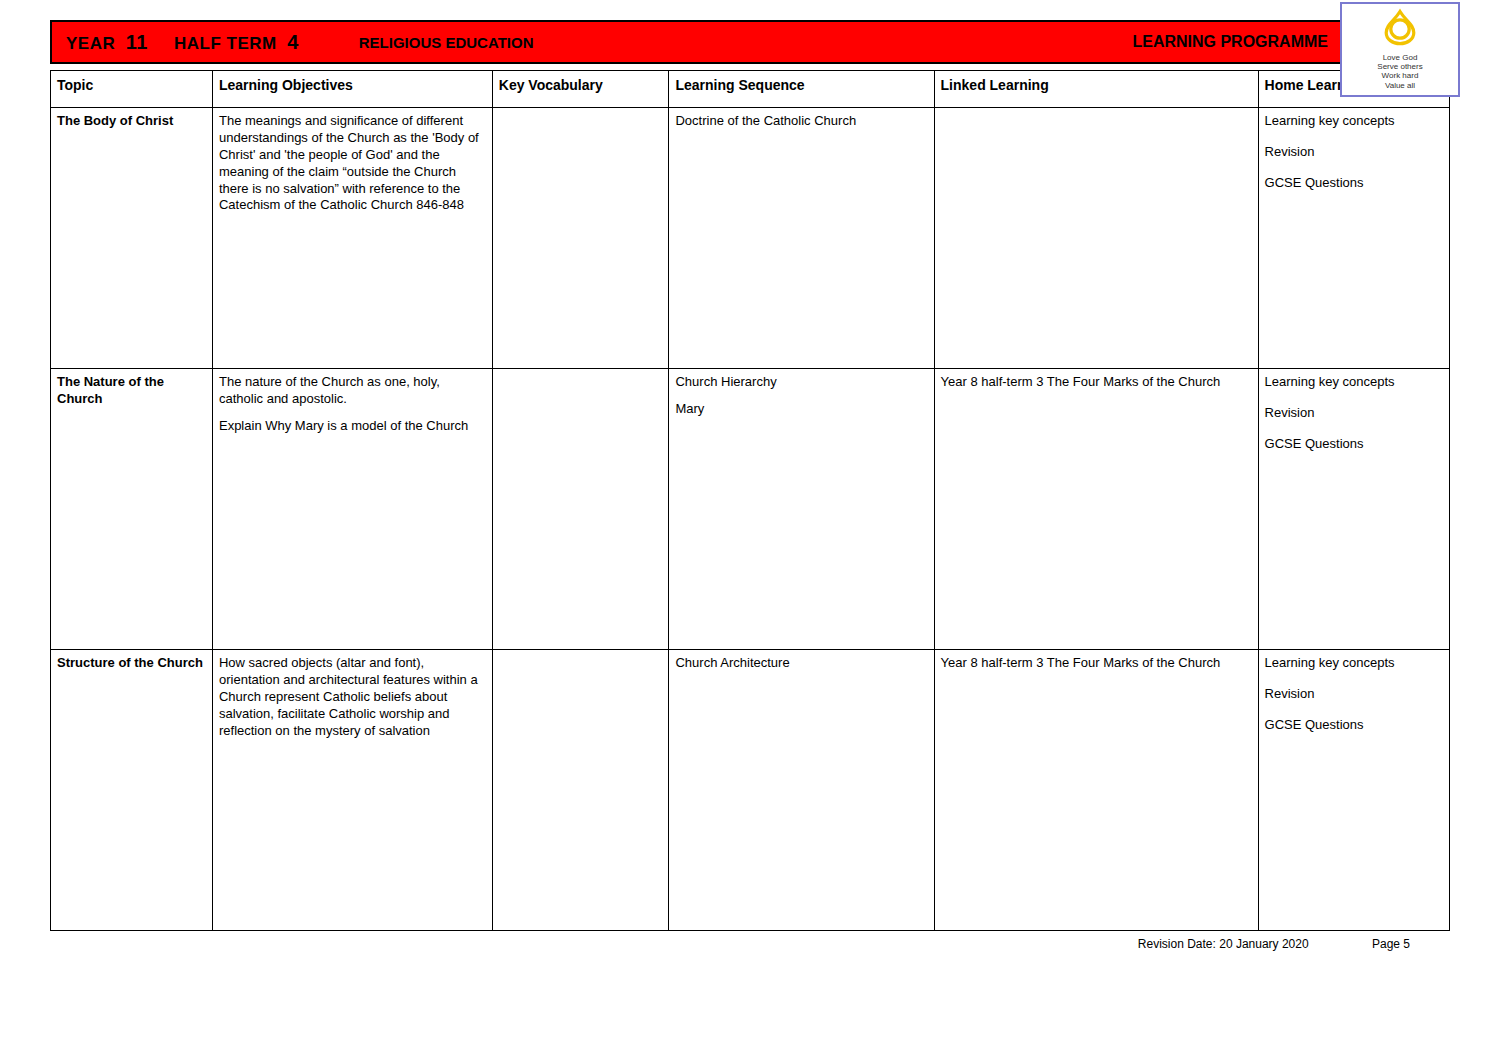YEAR 11 HALF TERM 4 RELIGIOUS EDUCATION LEARNING PROGRAMME
Love God
Serve others
Work hard
Value all
| Topic | Learning Objectives | Key Vocabulary | Learning Sequence | Linked Learning | Home Learning |
| --- | --- | --- | --- | --- | --- |
| The Body of Christ | The meanings and significance of different understandings of the Church as the 'Body of Christ' and 'the people of God' and the meaning of the claim “outside the Church there is no salvation” with reference to the Catechism of the Catholic Church 846-848 | | Doctrine of the Catholic Church | | Learning key concepts Revision GCSE Questions |
| The Nature of the Church | The nature of the Church as one, holy, catholic and apostolic. Explain Why Mary is a model of the Church | | Church Hierarchy Mary | Year 8 half-term 3 The Four Marks of the Church | Learning key concepts Revision GCSE Questions |
| Structure of the Church | How sacred objects (altar and font), orientation and architectural features within a Church represent Catholic beliefs about salvation, facilitate Catholic worship and reflection on the mystery of salvation | | Church Architecture | Year 8 half-term 3 The Four Marks of the Church | Learning key concepts Revision GCSE Questions |
Revision Date: 20 January 2020 Page 5